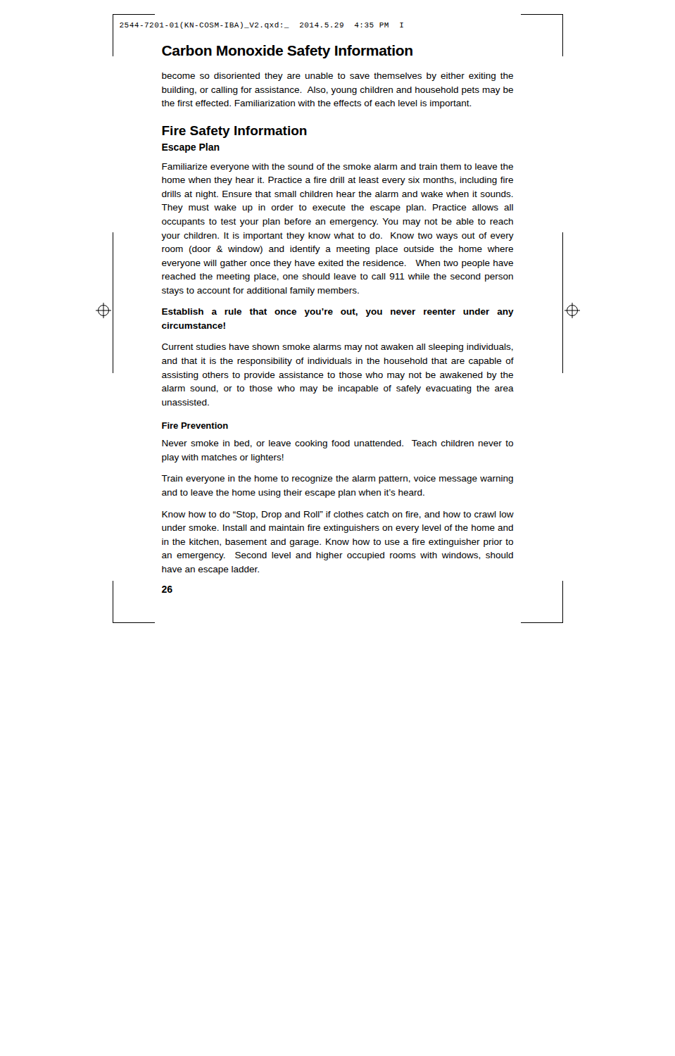2544-7201-01(KN-COSM-IBA)_V2.qxd:_ 2014.5.29 4:35 PM I
Carbon Monoxide Safety Information
become so disoriented they are unable to save themselves by either exiting the building, or calling for assistance. Also, young children and household pets may be the first effected. Familiarization with the effects of each level is important.
Fire Safety Information
Escape Plan
Familiarize everyone with the sound of the smoke alarm and train them to leave the home when they hear it. Practice a fire drill at least every six months, including fire drills at night. Ensure that small children hear the alarm and wake when it sounds. They must wake up in order to execute the escape plan. Practice allows all occupants to test your plan before an emergency. You may not be able to reach your children. It is important they know what to do. Know two ways out of every room (door & window) and identify a meeting place outside the home where everyone will gather once they have exited the residence. When two people have reached the meeting place, one should leave to call 911 while the second person stays to account for additional family members.
Establish a rule that once you’re out, you never reenter under any circumstance!
Current studies have shown smoke alarms may not awaken all sleeping individuals, and that it is the responsibility of individuals in the household that are capable of assisting others to provide assistance to those who may not be awakened by the alarm sound, or to those who may be incapable of safely evacuating the area unassisted.
Fire Prevention
Never smoke in bed, or leave cooking food unattended. Teach children never to play with matches or lighters!
Train everyone in the home to recognize the alarm pattern, voice message warning and to leave the home using their escape plan when it’s heard.
Know how to do “Stop, Drop and Roll” if clothes catch on fire, and how to crawl low under smoke. Install and maintain fire extinguishers on every level of the home and in the kitchen, basement and garage. Know how to use a fire extinguisher prior to an emergency. Second level and higher occupied rooms with windows, should have an escape ladder.
26